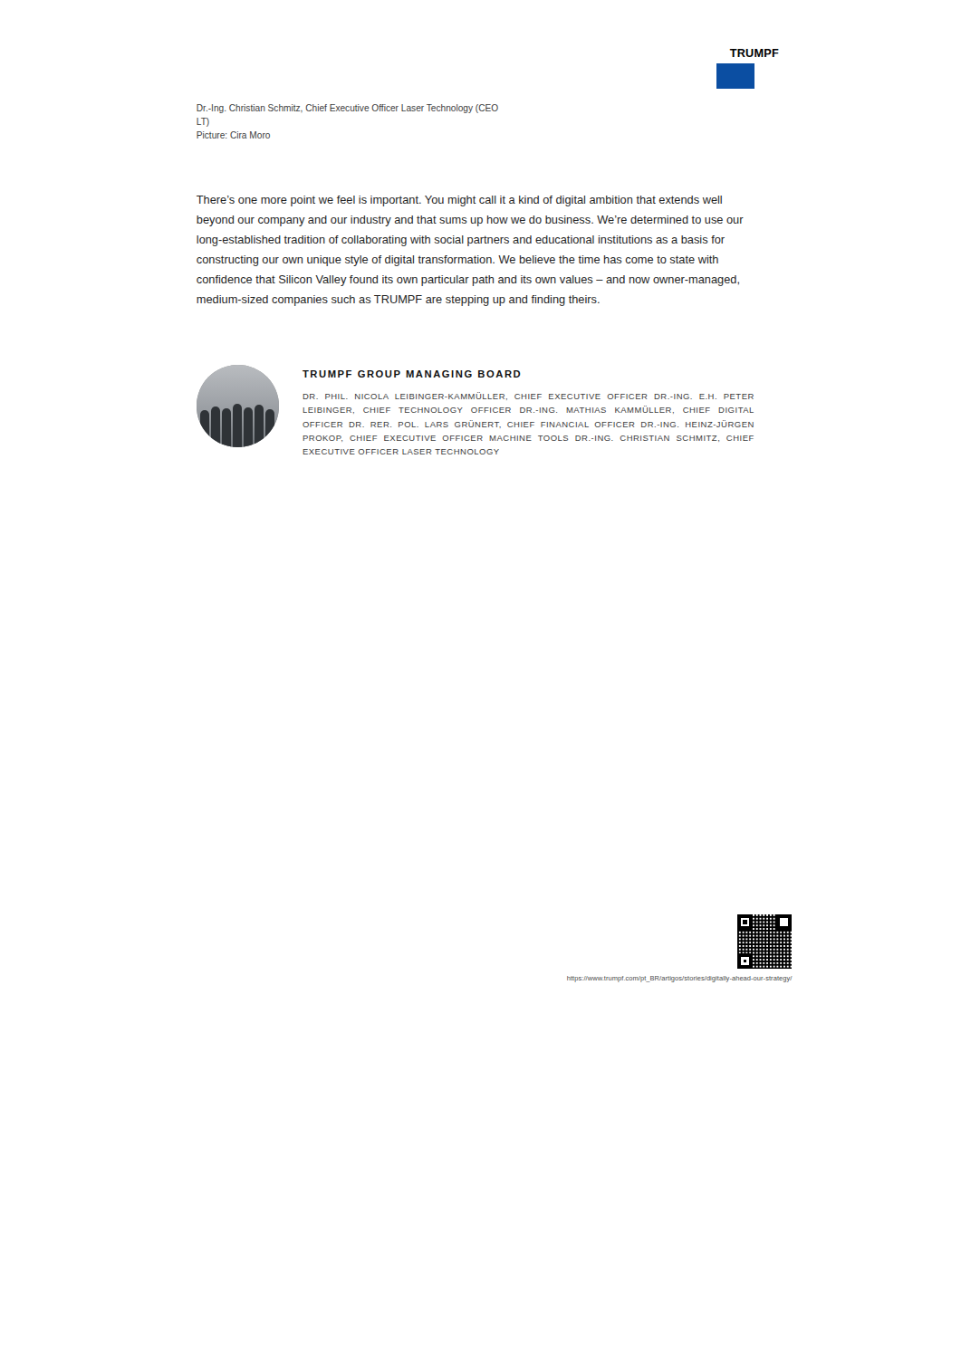TRUMPF
Dr.-Ing. Christian Schmitz, Chief Executive Officer Laser Technology (CEO
LT)
Picture: Cira Moro
There’s one more point we feel is important. You might call it a kind of digital ambition that extends well beyond our company and our industry and that sums up how we do business. We’re determined to use our long-established tradition of collaborating with social partners and educational institutions as a basis for constructing our own unique style of digital transformation. We believe the time has come to state with confidence that Silicon Valley found its own particular path and its own values – and now owner-managed, medium-sized companies such as TRUMPF are stepping up and finding theirs.
TRUMPF Group Managing Board
Dr. phil. Nicola Leibinger-Kammüller, Chief Executive Officer Dr.-Ing. E.h. Peter Leibinger, Chief Technology Officer Dr.-Ing. Mathias Kammüller, Chief Digital Officer Dr. rer. pol. Lars Grünert, Chief Financial Officer Dr.-Ing. Heinz-Jürgen Prokop, Chief Executive Officer Machine Tools Dr.-Ing. Christian Schmitz, Chief Executive Officer Laser Technology
https://www.trumpf.com/pt_BR/artigos/stories/digitally-ahead-our-strategy/